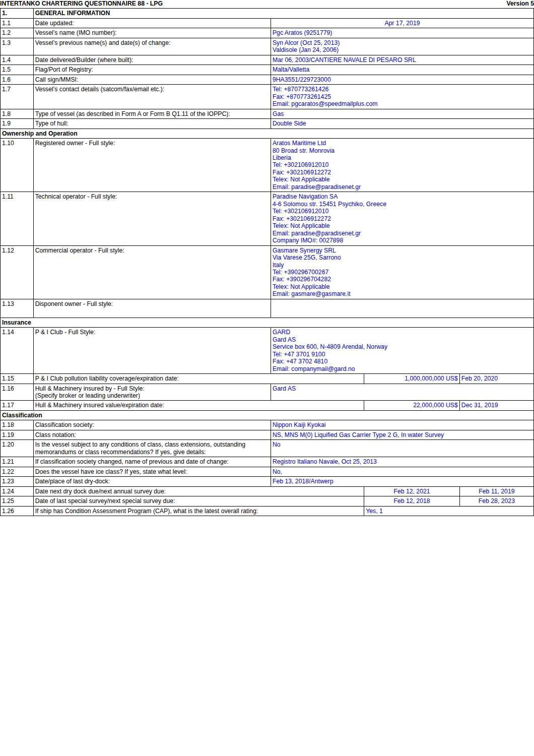INTERTANKO CHARTERING QUESTIONNAIRE 88 - LPG
Version 5
| 1. | GENERAL INFORMATION |
| 1.1 | Date updated: | Apr 17, 2019 |
| 1.2 | Vessel’s name (IMO number): | Pgc Aratos (9251779) |
| 1.3 | Vessel’s previous name(s) and date(s) of change: | Syn Alcor (Oct 25, 2013) Valdisole (Jan 24, 2006) |
| 1.4 | Date delivered/Builder (where built): | Mar 06, 2003/CANTIERE NAVALE DI PESARO SRL |
| 1.5 | Flag/Port of Registry: | Malta/Valletta |
| 1.6 | Call sign/MMSI: | 9HA3551/229723000 |
| 1.7 | Vessel’s contact details (satcom/fax/email etc.): | Tel: +870773261426 Fax: +870773261425 Email: pgcaratos@speedmailplus.com |
| 1.8 | Type of vessel (as described in Form A or Form B Q1.11 of the IOPPC): | Gas |
| 1.9 | Type of hull: | Double Side |
| Ownership and Operation |
| 1.10 | Registered owner - Full style: | Aratos Maritime Ltd 80 Broad str. Monrovia Liberia Tel: +302106912010 Fax: +302106912272 Telex: Not Applicable Email: paradise@paradisenet.gr |
| 1.11 | Technical operator - Full style: | Paradise Navigation SA 4-6 Solomou str. 15451 Psychiko, Greece Tel: +302106912010 Fax: +302106912272 Telex: Not Applicable Email: paradise@paradisenet.gr Company IMO#: 0027898 |
| 1.12 | Commercial operator - Full style: | Gasmare Synergy SRL Via Varese 25G, Sarrono Italy Tel: +390296700267 Fax: +390296704282 Telex: Not Applicable Email: gasmare@gasmare.it |
| 1.13 | Disponent owner - Full style: | |
| Insurance |
| 1.14 | P & I Club - Full Style: | GARD Gard AS Service box 600, N-4809 Arendal, Norway Tel: +47 3701 9100 Fax: +47 3702 4810 Email: companymail@gard.no |
| 1.15 | P & I Club pollution liability coverage/expiration date: | 1,000,000,000 US$ | Feb 20, 2020 |
| 1.16 | Hull & Machinery insured by - Full Style: (Specify broker or leading underwriter) | Gard AS |
| 1.17 | Hull & Machinery insured value/expiration date: | 22,000,000 US$ | Dec 31, 2019 |
| Classification |
| 1.18 | Classification society: | Nippon Kaiji Kyokai |
| 1.19 | Class notation: | NS, MNS M(0) Liquified Gas Carrier Type 2 G, In water Survey |
| 1.20 | Is the vessel subject to any conditions of class, class extensions, outstanding memorandums or class recommendations? If yes, give details: | No |
| 1.21 | If classification society changed, name of previous and date of change: | Registro Italiano Navale, Oct 25, 2013 |
| 1.22 | Does the vessel have ice class? If yes, state what level: | No, |
| 1.23 | Date/place of last dry-dock: | Feb 13, 2018/Antwerp |
| 1.24 | Date next dry dock due/next annual survey due: | Feb 12, 2021 | Feb 11, 2019 |
| 1.25 | Date of last special survey/next special survey due: | Feb 12, 2018 | Feb 28, 2023 |
| 1.26 | If ship has Condition Assessment Program (CAP), what is the latest overall rating: | Yes, 1 |